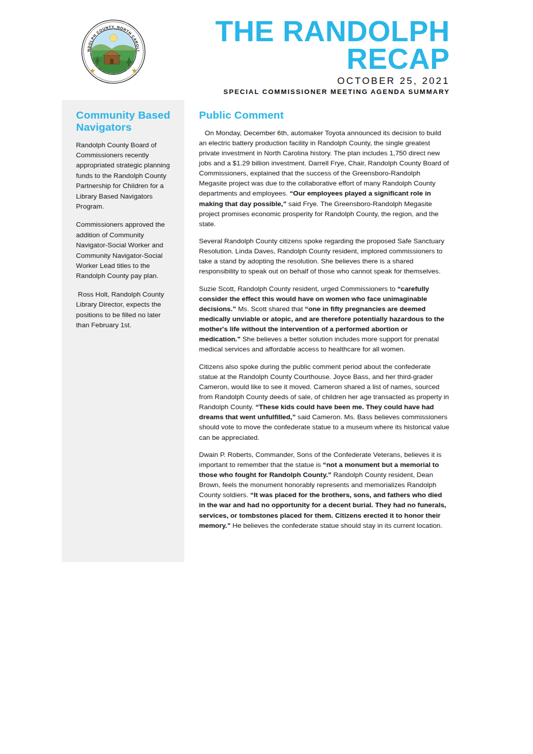RANDOLPH COUNTY, NORTH CAROLINA 1779
The Randolph Recap
OCTOBER 25, 2021
Special Commissioner Meeting Agenda Summary
Community Based Navigators
Randolph County Board of Commissioners recently appropriated strategic planning funds to the Randolph County Partnership for Children for a Library Based Navigators Program.
Commissioners approved the addition of Community Navigator-Social Worker and Community Navigator-Social Worker Lead titles to the Randolph County pay plan.
Ross Holt, Randolph County Library Director, expects the positions to be filled no later than February 1st.
Public Comment
On Monday, December 6th, automaker Toyota announced its decision to build an electric battery production facility in Randolph County, the single greatest private investment in North Carolina history. The plan includes 1,750 direct new jobs and a $1.29 billion investment. Darrell Frye, Chair, Randolph County Board of Commissioners, explained that the success of the Greensboro-Randolph Megasite project was due to the collaborative effort of many Randolph County departments and employees. “Our employees played a significant role in making that day possible,” said Frye. The Greensboro-Randolph Megasite project promises economic prosperity for Randolph County, the region, and the state.
Several Randolph County citizens spoke regarding the proposed Safe Sanctuary Resolution. Linda Daves, Randolph County resident, implored commissioners to take a stand by adopting the resolution. She believes there is a shared responsibility to speak out on behalf of those who cannot speak for themselves.
Suzie Scott, Randolph County resident, urged Commissioners to “carefully consider the effect this would have on women who face unimaginable decisions.” Ms. Scott shared that “one in fifty pregnancies are deemed medically unviable or atopic, and are therefore potentially hazardous to the mother's life without the intervention of a performed abortion or medication." She believes a better solution includes more support for prenatal medical services and affordable access to healthcare for all women.
Citizens also spoke during the public comment period about the confederate statue at the Randolph County Courthouse. Joyce Bass, and her third-grader Cameron, would like to see it moved. Cameron shared a list of names, sourced from Randolph County deeds of sale, of children her age transacted as property in Randolph County. “These kids could have been me. They could have had dreams that went unfulfilled,” said Cameron. Ms. Bass believes commissioners should vote to move the confederate statue to a museum where its historical value can be appreciated.
Dwain P. Roberts, Commander, Sons of the Confederate Veterans, believes it is important to remember that the statue is “not a monument but a memorial to those who fought for Randolph County.” Randolph County resident, Dean Brown, feels the monument honorably represents and memorializes Randolph County soldiers. “It was placed for the brothers, sons, and fathers who died in the war and had no opportunity for a decent burial. They had no funerals, services, or tombstones placed for them. Citizens erected it to honor their memory.” He believes the confederate statue should stay in its current location.